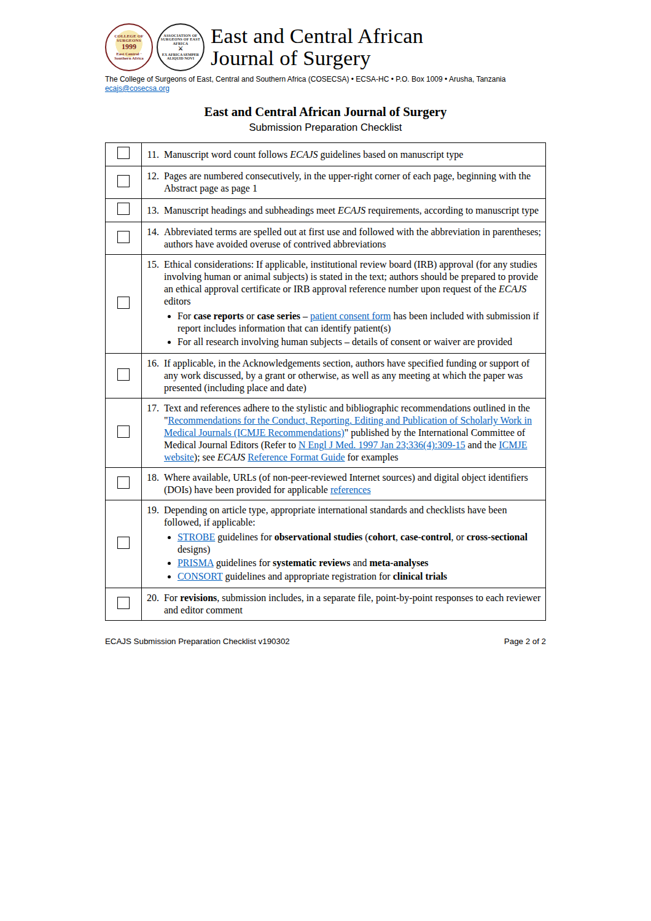COLLEGE OF SURGEONS
1999
East Central · Southern Africa
ASSOCIATION OF SURGEONS OF EAST AFRICA
⚔
EX AFRICA SEMPER ALIQUID NOVI
East and Central African
Journal of Surgery
The College of Surgeons of East, Central and Southern Africa (COSECSA) • ECSA-HC • P.O. Box 1009 • Arusha, Tanzania
ecajs@cosecsa.org
East and Central African Journal of Surgery
Submission Preparation Checklist
| | 11. Manuscript word count follows ECAJS guidelines based on manuscript type |
| | 12. Pages are numbered consecutively, in the upper-right corner of each page, beginning with the Abstract page as page 1 |
| | 13. Manuscript headings and subheadings meet ECAJS requirements, according to manuscript type |
| | 14. Abbreviated terms are spelled out at first use and followed with the abbreviation in parentheses; authors have avoided overuse of contrived abbreviations |
| | 15. Ethical considerations: If applicable, institutional review board (IRB) approval (for any studies involving human or animal subjects) is stated in the text; authors should be prepared to provide an ethical approval certificate or IRB approval reference number upon request of the ECAJS editors For case reports or case series – patient consent form has been included with submission if report includes information that can identify patient(s) For all research involving human subjects – details of consent or waiver are provided |
| | 16. If applicable, in the Acknowledgements section, authors have specified funding or support of any work discussed, by a grant or otherwise, as well as any meeting at which the paper was presented (including place and date) |
| | 17. Text and references adhere to the stylistic and bibliographic recommendations outlined in the " Recommendations for the Conduct, Reporting, Editing and Publication of Scholarly Work in Medical Journals (ICMJE Recommendations) " published by the International Committee of Medical Journal Editors (Refer to N Engl J Med. 1997 Jan 23;336(4):309-15 and the ICMJE website ); see ECAJS Reference Format Guide for examples |
| | 18. Where available, URLs (of non-peer-reviewed Internet sources) and digital object identifiers (DOIs) have been provided for applicable references |
| | 19. Depending on article type, appropriate international standards and checklists have been followed, if applicable: STROBE guidelines for observational studies ( cohort , case-control , or cross-sectional designs) PRISMA guidelines for systematic reviews and meta-analyses CONSORT guidelines and appropriate registration for clinical trials |
| | 20. For revisions , submission includes, in a separate file, point-by-point responses to each reviewer and editor comment |
ECAJS Submission Preparation Checklist v190302 Page 2 of 2